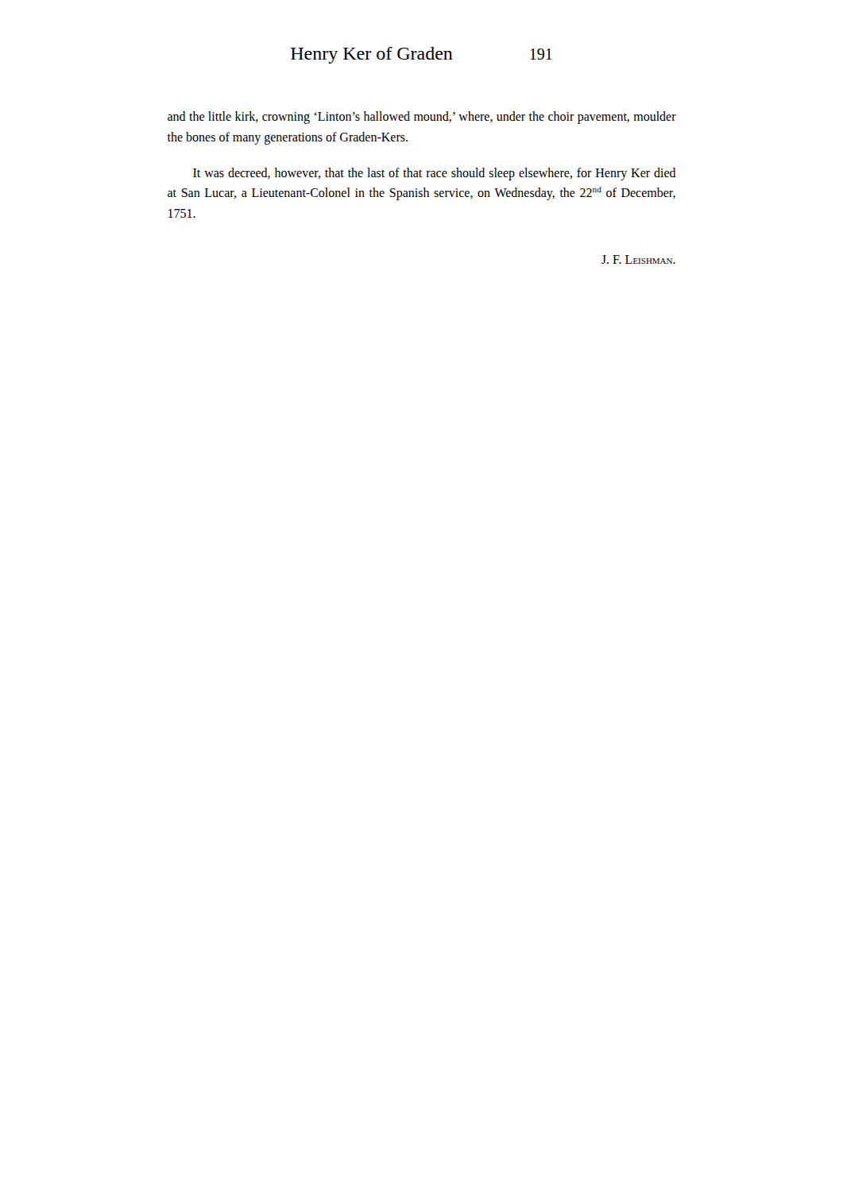Henry Ker of Graden
191
and the little kirk, crowning ‘Linton’s hallowed mound,’ where, under the choir pavement, moulder the bones of many generations of Graden-Kers.
It was decreed, however, that the last of that race should sleep elsewhere, for Henry Ker died at San Lucar, a Lieutenant-Colonel in the Spanish service, on Wednesday, the 22nd of December, 1751.
J. F. Leishman.